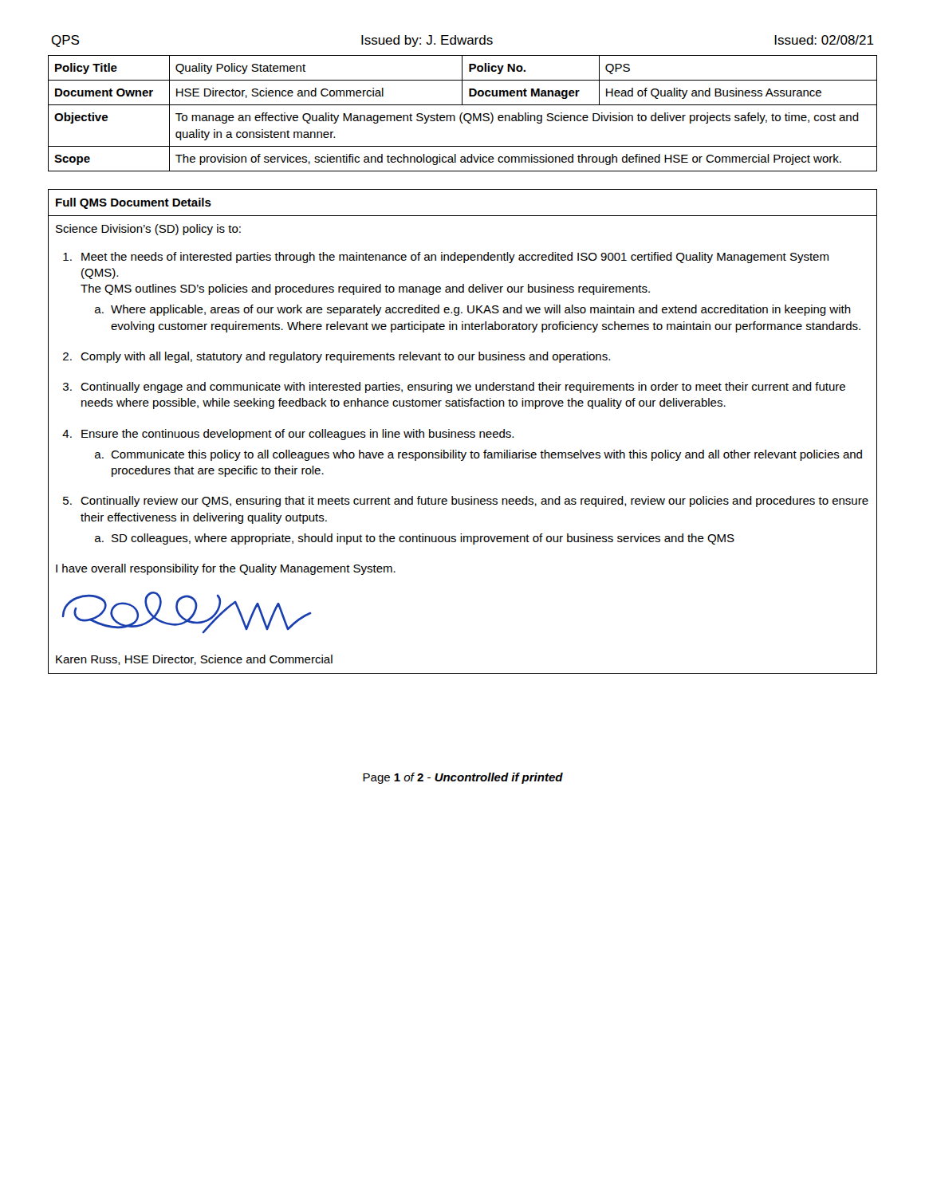QPS Issued by: J. Edwards Issued: 02/08/21
| Policy Title | Quality Policy Statement | Policy No. | QPS |
| Document Owner | HSE Director, Science and Commercial | Document Manager | Head of Quality and Business Assurance |
| Objective | To manage an effective Quality Management System (QMS) enabling Science Division to deliver projects safely, to time, cost and quality in a consistent manner. |
| Scope | The provision of services, scientific and technological advice commissioned through defined HSE or Commercial Project work. |
| Full QMS Document Details |
| Science Division’s (SD) policy is to: Meet the needs of interested parties through the maintenance of an independently accredited ISO 9001 certified Quality Management System (QMS). The QMS outlines SD’s policies and procedures required to manage and deliver our business requirements. Where applicable, areas of our work are separately accredited e.g. UKAS and we will also maintain and extend accreditation in keeping with evolving customer requirements. Where relevant we participate in interlaboratory proficiency schemes to maintain our performance standards. Comply with all legal, statutory and regulatory requirements relevant to our business and operations. Continually engage and communicate with interested parties, ensuring we understand their requirements in order to meet their current and future needs where possible, while seeking feedback to enhance customer satisfaction to improve the quality of our deliverables. Ensure the continuous development of our colleagues in line with business needs. Communicate this policy to all colleagues who have a responsibility to familiarise themselves with this policy and all other relevant policies and procedures that are specific to their role. Continually review our QMS, ensuring that it meets current and future business needs, and as required, review our policies and procedures to ensure their effectiveness in delivering quality outputs. SD colleagues, where appropriate, should input to the continuous improvement of our business services and the QMS I have overall responsibility for the Quality Management System. Karen Russ, HSE Director, Science and Commercial |
Page 1 of 2 - Uncontrolled if printed